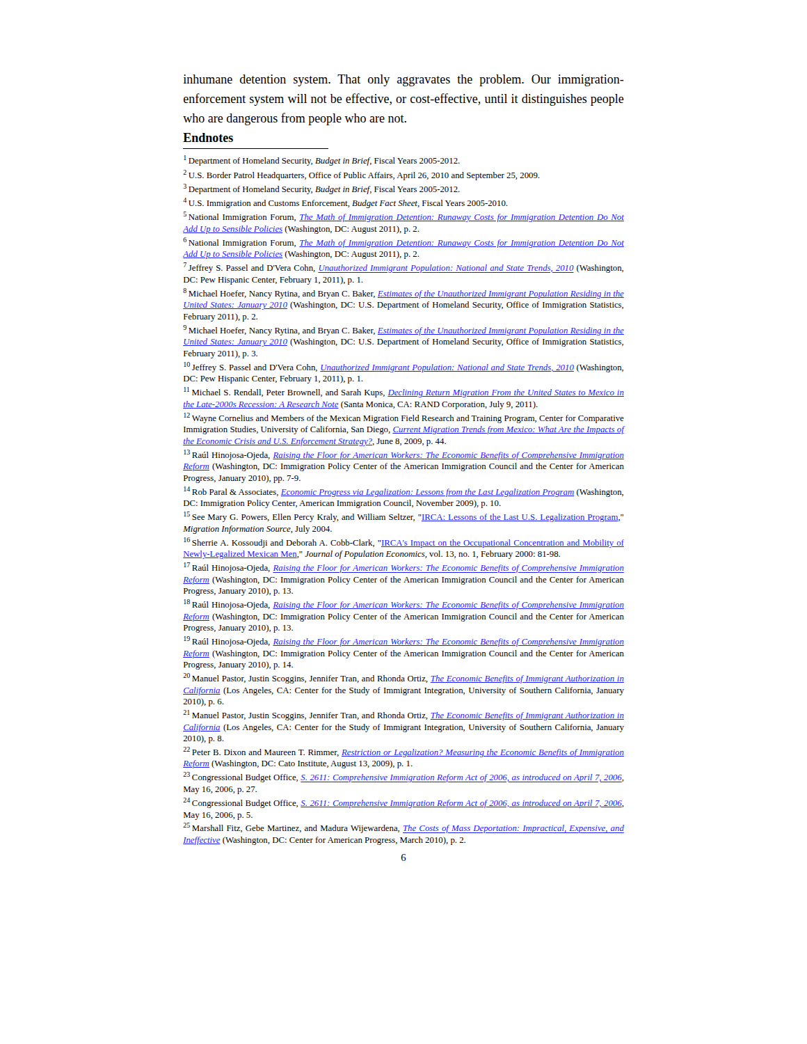inhumane detention system. That only aggravates the problem. Our immigration-enforcement system will not be effective, or cost-effective, until it distinguishes people who are dangerous from people who are not.
Endnotes
1 Department of Homeland Security, Budget in Brief, Fiscal Years 2005-2012.
2 U.S. Border Patrol Headquarters, Office of Public Affairs, April 26, 2010 and September 25, 2009.
3 Department of Homeland Security, Budget in Brief, Fiscal Years 2005-2012.
4 U.S. Immigration and Customs Enforcement, Budget Fact Sheet, Fiscal Years 2005-2010.
5 National Immigration Forum, The Math of Immigration Detention: Runaway Costs for Immigration Detention Do Not Add Up to Sensible Policies (Washington, DC: August 2011), p. 2.
6 National Immigration Forum, The Math of Immigration Detention: Runaway Costs for Immigration Detention Do Not Add Up to Sensible Policies (Washington, DC: August 2011), p. 2.
7 Jeffrey S. Passel and D'Vera Cohn, Unauthorized Immigrant Population: National and State Trends, 2010 (Washington, DC: Pew Hispanic Center, February 1, 2011), p. 1.
8 Michael Hoefer, Nancy Rytina, and Bryan C. Baker, Estimates of the Unauthorized Immigrant Population Residing in the United States: January 2010 (Washington, DC: U.S. Department of Homeland Security, Office of Immigration Statistics, February 2011), p. 2.
9 Michael Hoefer, Nancy Rytina, and Bryan C. Baker, Estimates of the Unauthorized Immigrant Population Residing in the United States: January 2010 (Washington, DC: U.S. Department of Homeland Security, Office of Immigration Statistics, February 2011), p. 3.
10 Jeffrey S. Passel and D'Vera Cohn, Unauthorized Immigrant Population: National and State Trends, 2010 (Washington, DC: Pew Hispanic Center, February 1, 2011), p. 1.
11 Michael S. Rendall, Peter Brownell, and Sarah Kups, Declining Return Migration From the United States to Mexico in the Late-2000s Recession: A Research Note (Santa Monica, CA: RAND Corporation, July 9, 2011).
12 Wayne Cornelius and Members of the Mexican Migration Field Research and Training Program, Center for Comparative Immigration Studies, University of California, San Diego, Current Migration Trends from Mexico: What Are the Impacts of the Economic Crisis and U.S. Enforcement Strategy?, June 8, 2009, p. 44.
13 Raúl Hinojosa-Ojeda, Raising the Floor for American Workers: The Economic Benefits of Comprehensive Immigration Reform (Washington, DC: Immigration Policy Center of the American Immigration Council and the Center for American Progress, January 2010), pp. 7-9.
14 Rob Paral & Associates, Economic Progress via Legalization: Lessons from the Last Legalization Program (Washington, DC: Immigration Policy Center, American Immigration Council, November 2009), p. 10.
15 See Mary G. Powers, Ellen Percy Kraly, and William Seltzer, "IRCA: Lessons of the Last U.S. Legalization Program," Migration Information Source, July 2004.
16 Sherrie A. Kossoudji and Deborah A. Cobb-Clark, "IRCA's Impact on the Occupational Concentration and Mobility of Newly-Legalized Mexican Men," Journal of Population Economics, vol. 13, no. 1, February 2000: 81-98.
17 Raúl Hinojosa-Ojeda, Raising the Floor for American Workers: The Economic Benefits of Comprehensive Immigration Reform (Washington, DC: Immigration Policy Center of the American Immigration Council and the Center for American Progress, January 2010), p. 13.
18 Raúl Hinojosa-Ojeda, Raising the Floor for American Workers: The Economic Benefits of Comprehensive Immigration Reform (Washington, DC: Immigration Policy Center of the American Immigration Council and the Center for American Progress, January 2010), p. 13.
19 Raúl Hinojosa-Ojeda, Raising the Floor for American Workers: The Economic Benefits of Comprehensive Immigration Reform (Washington, DC: Immigration Policy Center of the American Immigration Council and the Center for American Progress, January 2010), p. 14.
20 Manuel Pastor, Justin Scoggins, Jennifer Tran, and Rhonda Ortiz, The Economic Benefits of Immigrant Authorization in California (Los Angeles, CA: Center for the Study of Immigrant Integration, University of Southern California, January 2010), p. 6.
21 Manuel Pastor, Justin Scoggins, Jennifer Tran, and Rhonda Ortiz, The Economic Benefits of Immigrant Authorization in California (Los Angeles, CA: Center for the Study of Immigrant Integration, University of Southern California, January 2010), p. 8.
22 Peter B. Dixon and Maureen T. Rimmer, Restriction or Legalization? Measuring the Economic Benefits of Immigration Reform (Washington, DC: Cato Institute, August 13, 2009), p. 1.
23 Congressional Budget Office, S. 2611: Comprehensive Immigration Reform Act of 2006, as introduced on April 7, 2006, May 16, 2006, p. 27.
24 Congressional Budget Office, S. 2611: Comprehensive Immigration Reform Act of 2006, as introduced on April 7, 2006, May 16, 2006, p. 5.
25 Marshall Fitz, Gebe Martinez, and Madura Wijewardena, The Costs of Mass Deportation: Impractical, Expensive, and Ineffective (Washington, DC: Center for American Progress, March 2010), p. 2.
6